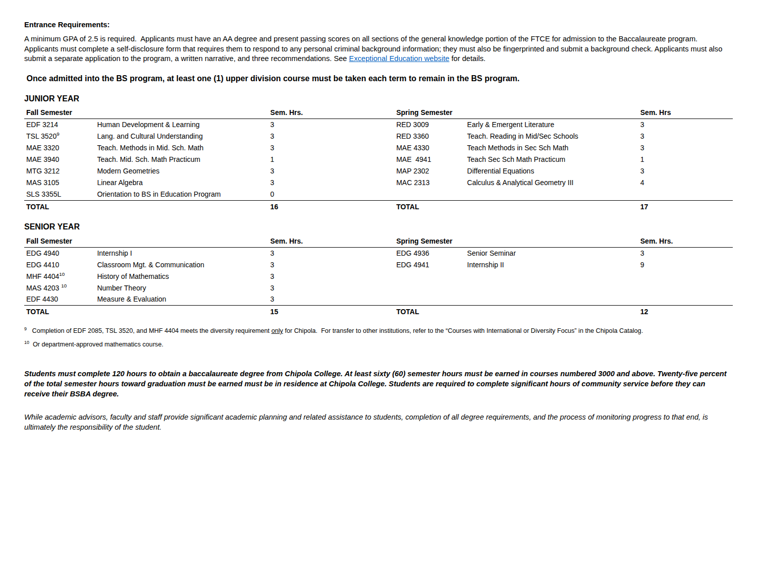Entrance Requirements:
A minimum GPA of 2.5 is required. Applicants must have an AA degree and present passing scores on all sections of the general knowledge portion of the FTCE for admission to the Baccalaureate program. Applicants must complete a self-disclosure form that requires them to respond to any personal criminal background information; they must also be fingerprinted and submit a background check. Applicants must also submit a separate application to the program, a written narrative, and three recommendations. See Exceptional Education website for details.
Once admitted into the BS program, at least one (1) upper division course must be taken each term to remain in the BS program.
JUNIOR YEAR
| Fall Semester | | Sem. Hrs. | | Spring Semester | | Sem. Hrs |
| --- | --- | --- | --- | --- | --- | --- |
| EDF 3214 | Human Development & Learning | 3 | | RED 3009 | Early & Emergent Literature | 3 |
| TSL 3520 9 | Lang. and Cultural Understanding | 3 | | RED 3360 | Teach. Reading in Mid/Sec Schools | 3 |
| MAE 3320 | Teach. Methods in Mid. Sch. Math | 3 | | MAE 4330 | Teach Methods in Sec Sch Math | 3 |
| MAE 3940 | Teach. Mid. Sch. Math Practicum | 1 | | MAE 4941 | Teach Sec Sch Math Practicum | 1 |
| MTG 3212 | Modern Geometries | 3 | | MAP 2302 | Differential Equations | 3 |
| MAS 3105 | Linear Algebra | 3 | | MAC 2313 | Calculus & Analytical Geometry III | 4 |
| SLS 3355L | Orientation to BS in Education Program | 0 | | | | |
| TOTAL | | 16 | | TOTAL | | 17 |
SENIOR YEAR
| Fall Semester | | Sem. Hrs. | | Spring Semester | | Sem. Hrs. |
| --- | --- | --- | --- | --- | --- | --- |
| EDG 4940 | Internship I | 3 | | EDG 4936 | Senior Seminar | 3 |
| EDG 4410 | Classroom Mgt. & Communication | 3 | | EDG 4941 | Internship II | 9 |
| MHF 4404 10 | History of Mathematics | 3 | | | | |
| MAS 4203 10 | Number Theory | 3 | | | | |
| EDF 4430 | Measure & Evaluation | 3 | | | | |
| TOTAL | | 15 | | TOTAL | | 12 |
9 Completion of EDF 2085, TSL 3520, and MHF 4404 meets the diversity requirement only for Chipola. For transfer to other institutions, refer to the “Courses with International or Diversity Focus” in the Chipola Catalog.
10 Or department-approved mathematics course.
Students must complete 120 hours to obtain a baccalaureate degree from Chipola College. At least sixty (60) semester hours must be earned in courses numbered 3000 and above. Twenty-five percent of the total semester hours toward graduation must be earned must be in residence at Chipola College. Students are required to complete significant hours of community service before they can receive their BSBA degree.
While academic advisors, faculty and staff provide significant academic planning and related assistance to students, completion of all degree requirements, and the process of monitoring progress to that end, is ultimately the responsibility of the student.